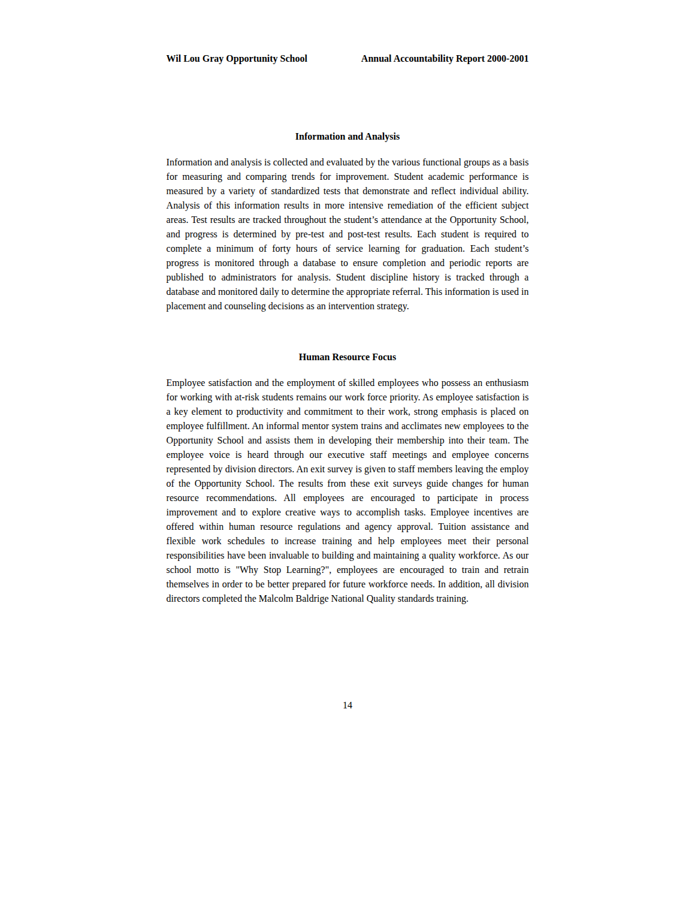Wil Lou Gray Opportunity School
Annual Accountability Report 2000-2001
Information and Analysis
Information and analysis is collected and evaluated by the various functional groups as a basis for measuring and comparing trends for improvement. Student academic performance is measured by a variety of standardized tests that demonstrate and reflect individual ability. Analysis of this information results in more intensive remediation of the efficient subject areas. Test results are tracked throughout the student’s attendance at the Opportunity School, and progress is determined by pre-test and post-test results. Each student is required to complete a minimum of forty hours of service learning for graduation. Each student’s progress is monitored through a database to ensure completion and periodic reports are published to administrators for analysis. Student discipline history is tracked through a database and monitored daily to determine the appropriate referral. This information is used in placement and counseling decisions as an intervention strategy.
Human Resource Focus
Employee satisfaction and the employment of skilled employees who possess an enthusiasm for working with at-risk students remains our work force priority. As employee satisfaction is a key element to productivity and commitment to their work, strong emphasis is placed on employee fulfillment. An informal mentor system trains and acclimates new employees to the Opportunity School and assists them in developing their membership into their team. The employee voice is heard through our executive staff meetings and employee concerns represented by division directors. An exit survey is given to staff members leaving the employ of the Opportunity School. The results from these exit surveys guide changes for human resource recommendations. All employees are encouraged to participate in process improvement and to explore creative ways to accomplish tasks. Employee incentives are offered within human resource regulations and agency approval. Tuition assistance and flexible work schedules to increase training and help employees meet their personal responsibilities have been invaluable to building and maintaining a quality workforce. As our school motto is "Why Stop Learning?", employees are encouraged to train and retrain themselves in order to be better prepared for future workforce needs. In addition, all division directors completed the Malcolm Baldrige National Quality standards training.
14